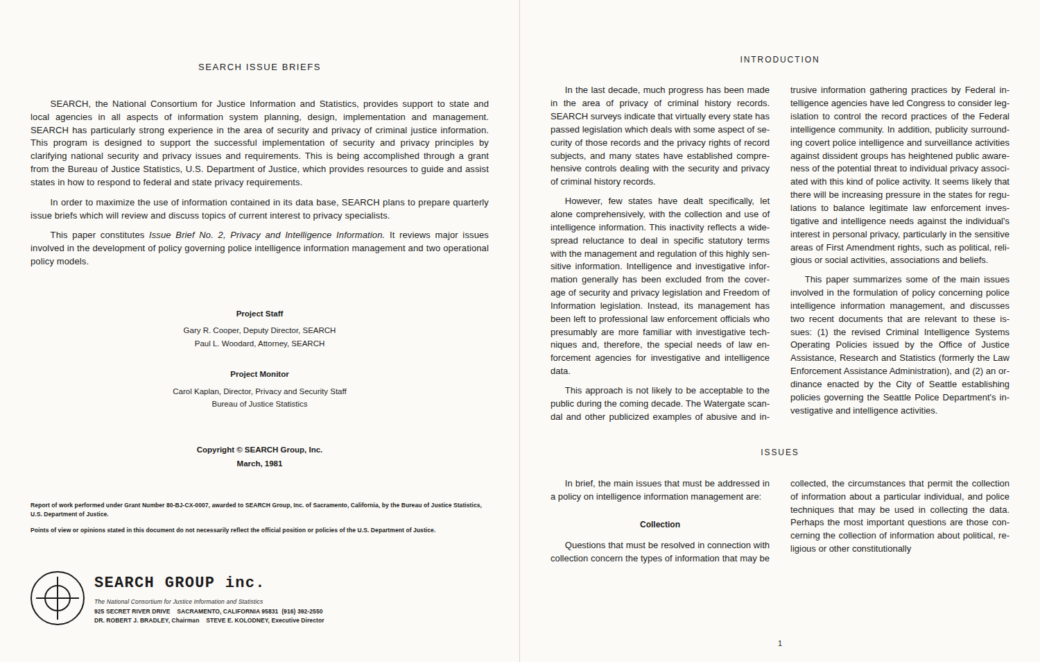SEARCH ISSUE BRIEFS
SEARCH, the National Consortium for Justice Information and Statistics, provides support to state and local agencies in all aspects of information system planning, design, implementation and management. SEARCH has particularly strong experience in the area of security and privacy of criminal justice information. This program is designed to support the successful implementation of security and privacy principles by clarifying national security and privacy issues and requirements. This is being accomplished through a grant from the Bureau of Justice Statistics, U.S. Department of Justice, which provides resources to guide and assist states in how to respond to federal and state privacy requirements.
In order to maximize the use of information contained in its data base, SEARCH plans to prepare quarterly issue briefs which will review and discuss topics of current interest to privacy specialists.
This paper constitutes Issue Brief No. 2, Privacy and Intelligence Information. It reviews major issues involved in the development of policy governing police intelligence information management and two operational policy models.
Project Staff
Gary R. Cooper, Deputy Director, SEARCH
Paul L. Woodard, Attorney, SEARCH
Project Monitor
Carol Kaplan, Director, Privacy and Security Staff
Bureau of Justice Statistics
Copyright © SEARCH Group, Inc.
March, 1981
Report of work performed under Grant Number 80-BJ-CX-0007, awarded to SEARCH Group, Inc. of Sacramento, California, by the Bureau of Justice Statistics, U.S. Department of Justice.
Points of view or opinions stated in this document do not necessarily reflect the official position or policies of the U.S. Department of Justice.
SEARCH GROUP inc.
The National Consortium for Justice Information and Statistics
925 SECRET RIVER DRIVE SACRAMENTO, CALIFORNIA 95831 (916) 392-2550
DR. ROBERT J. BRADLEY, Chairman STEVE E. KOLODNEY, Executive Director
INTRODUCTION
In the last decade, much progress has been made in the area of privacy of criminal history records. SEARCH surveys indicate that virtually every state has passed legislation which deals with some aspect of security of those records and the privacy rights of record subjects, and many states have established comprehensive controls dealing with the security and privacy of criminal history records.
However, few states have dealt specifically, let alone comprehensively, with the collection and use of intelligence information. This inactivity reflects a widespread reluctance to deal in specific statutory terms with the management and regulation of this highly sensitive information. Intelligence and investigative information generally has been excluded from the coverage of security and privacy legislation and Freedom of Information legislation. Instead, its management has been left to professional law enforcement officials who presumably are more familiar with investigative techniques and, therefore, the special needs of law enforcement agencies for investigative and intelligence data.
This approach is not likely to be acceptable to the public during the coming decade. The Watergate scandal and other publicized examples of abusive and intrusive information gathering practices by Federal intelligence agencies have led Congress to consider legislation to control the record practices of the Federal intelligence community. In addition, publicity surrounding covert police intelligence and surveillance activities against dissident groups has heightened public awareness of the potential threat to individual privacy associated with this kind of police activity. It seems likely that there will be increasing pressure in the states for regulations to balance legitimate law enforcement investigative and intelligence needs against the individual's interest in personal privacy, particularly in the sensitive areas of First Amendment rights, such as political, religious or social activities, associations and beliefs.
This paper summarizes some of the main issues involved in the formulation of policy concerning police intelligence information management, and discusses two recent documents that are relevant to these issues: (1) the revised Criminal Intelligence Systems Operating Policies issued by the Office of Justice Assistance, Research and Statistics (formerly the Law Enforcement Assistance Administration), and (2) an ordinance enacted by the City of Seattle establishing policies governing the Seattle Police Department's investigative and intelligence activities.
ISSUES
In brief, the main issues that must be addressed in a policy on intelligence information management are:
Collection
Questions that must be resolved in connection with collection concern the types of information that may be collected, the circumstances that permit the collection of information about a particular individual, and police techniques that may be used in collecting the data. Perhaps the most important questions are those concerning the collection of information about political, religious or other constitutionally
1